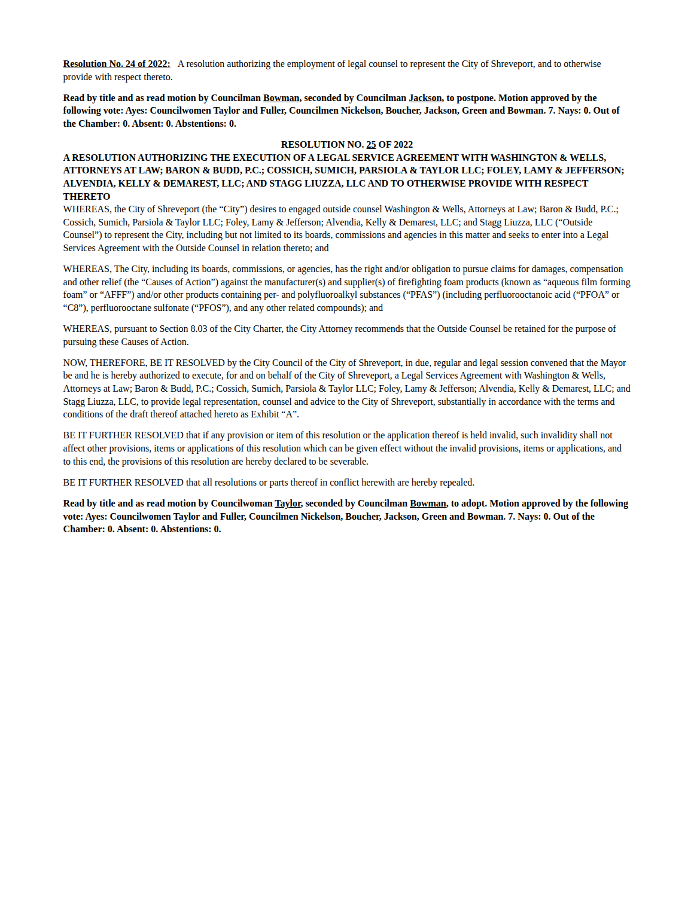Resolution No. 24 of 2022: A resolution authorizing the employment of legal counsel to represent the City of Shreveport, and to otherwise provide with respect thereto.
Read by title and as read motion by Councilman Bowman, seconded by Councilman Jackson, to postpone. Motion approved by the following vote: Ayes: Councilwomen Taylor and Fuller, Councilmen Nickelson, Boucher, Jackson, Green and Bowman. 7. Nays: 0. Out of the Chamber: 0. Absent: 0. Abstentions: 0.
RESOLUTION NO. 25 OF 2022
A RESOLUTION AUTHORIZING THE EXECUTION OF A LEGAL SERVICE AGREEMENT WITH WASHINGTON & WELLS, ATTORNEYS AT LAW; BARON & BUDD, P.C.; COSSICH, SUMICH, PARSIOLA & TAYLOR LLC; FOLEY, LAMY & JEFFERSON; ALVENDIA, KELLY & DEMAREST, LLC; AND STAGG LIUZZA, LLC AND TO OTHERWISE PROVIDE WITH RESPECT THERETO
WHEREAS, the City of Shreveport (the “City”) desires to engaged outside counsel Washington & Wells, Attorneys at Law; Baron & Budd, P.C.; Cossich, Sumich, Parsiola & Taylor LLC; Foley, Lamy & Jefferson; Alvendia, Kelly & Demarest, LLC; and Stagg Liuzza, LLC (“Outside Counsel”) to represent the City, including but not limited to its boards, commissions and agencies in this matter and seeks to enter into a Legal Services Agreement with the Outside Counsel in relation thereto; and
WHEREAS, The City, including its boards, commissions, or agencies, has the right and/or obligation to pursue claims for damages, compensation and other relief (the “Causes of Action”) against the manufacturer(s) and supplier(s) of firefighting foam products (known as “aqueous film forming foam” or “AFFF”) and/or other products containing per- and polyfluoroalkyl substances (“PFAS”) (including perfluorooctanoic acid (“PFOA” or “C8”), perfluorooctane sulfonate (“PFOS”), and any other related compounds); and
WHEREAS, pursuant to Section 8.03 of the City Charter, the City Attorney recommends that the Outside Counsel be retained for the purpose of pursuing these Causes of Action.
NOW, THEREFORE, BE IT RESOLVED by the City Council of the City of Shreveport, in due, regular and legal session convened that the Mayor be and he is hereby authorized to execute, for and on behalf of the City of Shreveport, a Legal Services Agreement with Washington & Wells, Attorneys at Law; Baron & Budd, P.C.; Cossich, Sumich, Parsiola & Taylor LLC; Foley, Lamy & Jefferson; Alvendia, Kelly & Demarest, LLC; and Stagg Liuzza, LLC, to provide legal representation, counsel and advice to the City of Shreveport, substantially in accordance with the terms and conditions of the draft thereof attached hereto as Exhibit “A”.
BE IT FURTHER RESOLVED that if any provision or item of this resolution or the application thereof is held invalid, such invalidity shall not affect other provisions, items or applications of this resolution which can be given effect without the invalid provisions, items or applications, and to this end, the provisions of this resolution are hereby declared to be severable.
BE IT FURTHER RESOLVED that all resolutions or parts thereof in conflict herewith are hereby repealed.
Read by title and as read motion by Councilwoman Taylor, seconded by Councilman Bowman, to adopt. Motion approved by the following vote: Ayes: Councilwomen Taylor and Fuller, Councilmen Nickelson, Boucher, Jackson, Green and Bowman. 7. Nays: 0. Out of the Chamber: 0. Absent: 0. Abstentions: 0.